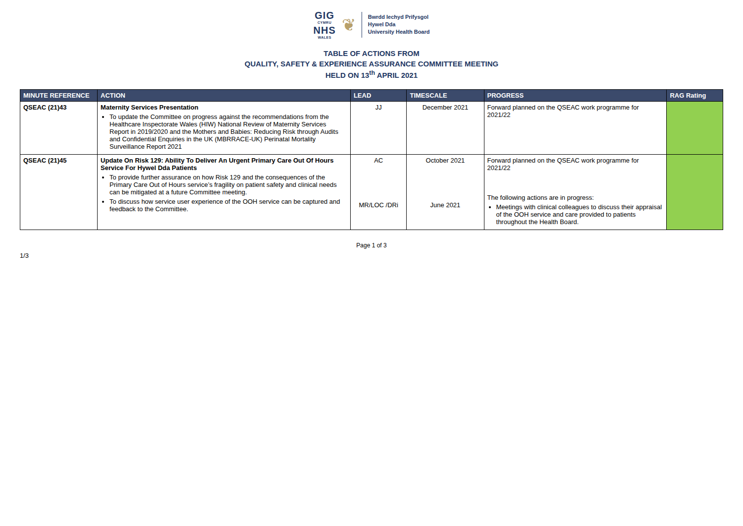GIG
CYMRU
NHS
WALES
❦
Bwrdd Iechyd Prifysgol
Hywel Dda
University Health Board
TABLE OF ACTIONS FROM
QUALITY, SAFETY & EXPERIENCE ASSURANCE COMMITTEE MEETING
HELD ON 13th APRIL 2021
| MINUTE REFERENCE | ACTION | LEAD | TIMESCALE | PROGRESS | RAG Rating |
| --- | --- | --- | --- | --- | --- |
| QSEAC (21)43 | Maternity Services Presentation To update the Committee on progress against the recommendations from the Healthcare Inspectorate Wales (HIW) National Review of Maternity Services Report in 2019/2020 and the Mothers and Babies: Reducing Risk through Audits and Confidential Enquiries in the UK (MBRRACE-UK) Perinatal Mortality Surveillance Report 2021 | JJ | December 2021 | Forward planned on the QSEAC work programme for 2021/22 | |
| QSEAC (21)45 | Update On Risk 129: Ability To Deliver An Urgent Primary Care Out Of Hours Service For Hywel Dda Patients To provide further assurance on how Risk 129 and the consequences of the Primary Care Out of Hours service’s fragility on patient safety and clinical needs can be mitigated at a future Committee meeting. To discuss how service user experience of the OOH service can be captured and feedback to the Committee. | AC MR/LOC /DRi | October 2021 June 2021 | Forward planned on the QSEAC work programme for 2021/22 The following actions are in progress: Meetings with clinical colleagues to discuss their appraisal of the OOH service and care provided to patients throughout the Health Board. | |
Page 1 of 3
1/3